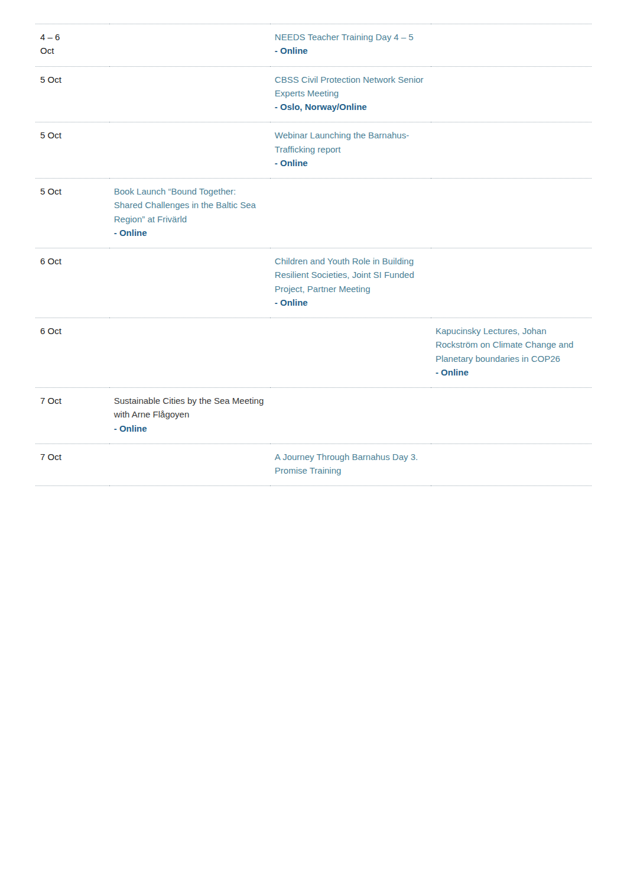| 4 – 6 Oct | | NEEDS Teacher Training Day 4 – 5 - Online | |
| 5 Oct | | CBSS Civil Protection Network Senior Experts Meeting - Oslo, Norway/Online | |
| 5 Oct | | Webinar Launching the Barnahus-Trafficking report - Online | |
| 5 Oct | Book Launch “Bound Together: Shared Challenges in the Baltic Sea Region” at Frivärld - Online | | |
| 6 Oct | | Children and Youth Role in Building Resilient Societies, Joint SI Funded Project, Partner Meeting - Online | |
| 6 Oct | | | Kapucinsky Lectures, Johan Rockström on Climate Change and Planetary boundaries in COP26 - Online |
| 7 Oct | Sustainable Cities by the Sea Meeting with Arne Flågoyen - Online | | |
| 7 Oct | | A Journey Through Barnahus Day 3. Promise Training | |